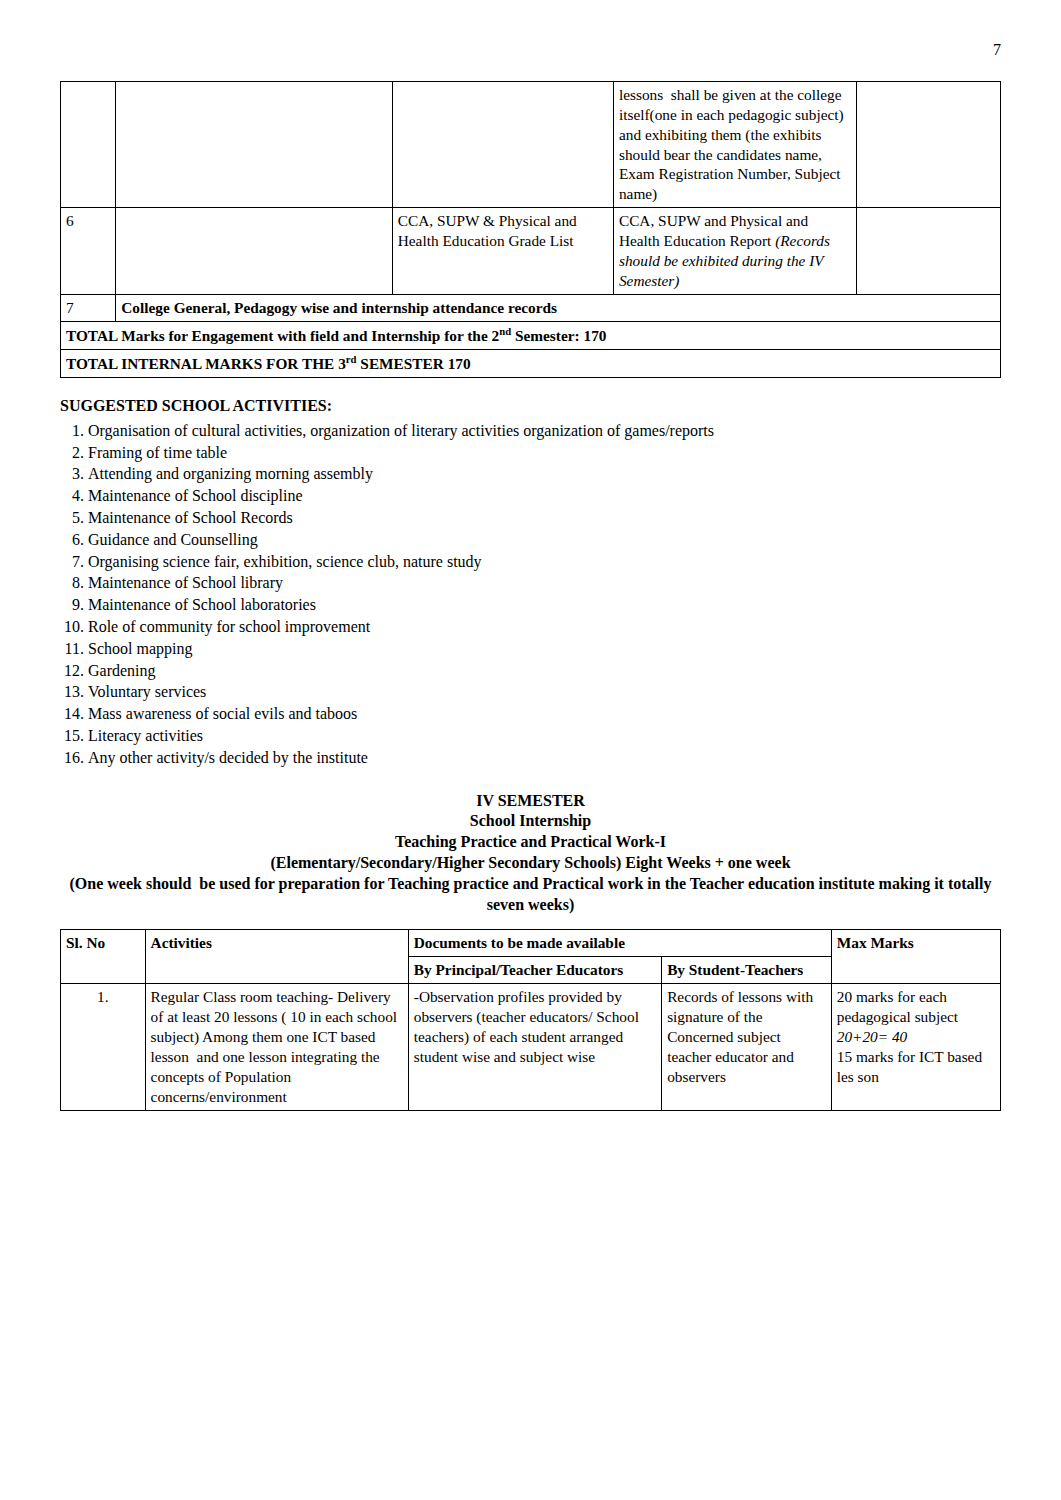7
| | | | lessons shall be given at the college itself(one in each pedagogic subject) and exhibiting them (the exhibits should bear the candidates name, Exam Registration Number, Subject name) | |
| 6 | | CCA, SUPW & Physical and Health Education Grade List | CCA, SUPW and Physical and Health Education Report (Records should be exhibited during the IV Semester) | |
| 7 | College General, Pedagogy wise and internship attendance records |
| TOTAL Marks for Engagement with field and Internship for the 2 nd Semester: 170 |
| TOTAL INTERNAL MARKS FOR THE 3 rd SEMESTER 170 |
SUGGESTED SCHOOL ACTIVITIES:
Organisation of cultural activities, organization of literary activities organization of games/reports
Framing of time table
Attending and organizing morning assembly
Maintenance of School discipline
Maintenance of School Records
Guidance and Counselling
Organising science fair, exhibition, science club, nature study
Maintenance of School library
Maintenance of School laboratories
Role of community for school improvement
School mapping
Gardening
Voluntary services
Mass awareness of social evils and taboos
Literacy activities
Any other activity/s decided by the institute
IV SEMESTER
School Internship
Teaching Practice and Practical Work-I
(Elementary/Secondary/Higher Secondary Schools) Eight Weeks + one week
(One week should be used for preparation for Teaching practice and Practical work in the Teacher education institute making it totally seven weeks)
| Sl. No | Activities | Documents to be made available | Max Marks |
| --- | --- | --- | --- |
| By Principal/Teacher Educators | By Student-Teachers |
| 1. | Regular Class room teaching- Delivery of at least 20 lessons ( 10 in each school subject) Among them one ICT based lesson and one lesson integrating the concepts of Population concerns/environment | -Observation profiles provided by observers (teacher educators/ School teachers) of each student arranged student wise and subject wise | Records of lessons with signature of the Concerned subject teacher educator and observers | 20 marks for each pedagogical subject 20+20= 40 15 marks for ICT based les son |